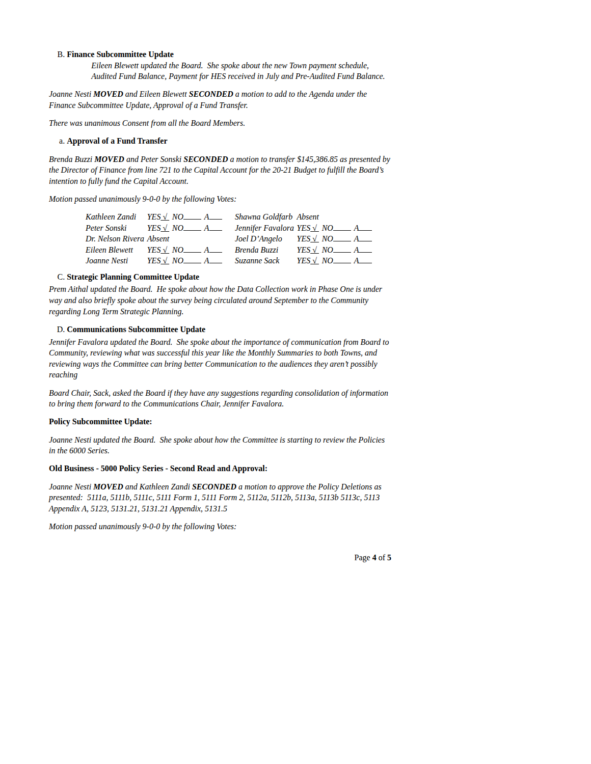Finance Subcommittee Update
Eileen Blewett updated the Board. She spoke about the new Town payment schedule, Audited Fund Balance, Payment for HES received in July and Pre-Audited Fund Balance.
Joanne Nesti MOVED and Eileen Blewett SECONDED a motion to add to the Agenda under the Finance Subcommittee Update, Approval of a Fund Transfer.
There was unanimous Consent from all the Board Members.
Approval of a Fund Transfer
Brenda Buzzi MOVED and Peter Sonski SECONDED a motion to transfer $145,386.85 as presented by the Director of Finance from line 721 to the Capital Account for the 20-21 Budget to fulfill the Board’s intention to fully fund the Capital Account.
Motion passed unanimously 9-0-0 by the following Votes:
| Kathleen Zandi | YES √ | NO | A | Shawna Goldfarb | Absent |
| Peter Sonski | YES √ | NO | A | Jennifer Favalora | YES √ | NO | A |
| Dr. Nelson Rivera | Absent | Joel D’Angelo | YES √ | NO | A |
| Eileen Blewett | YES √ | NO | A | Brenda Buzzi | YES √ | NO | A |
| Joanne Nesti | YES √ | NO | A | Suzanne Sack | YES √ | NO | A |
Strategic Planning Committee Update
Prem Aithal updated the Board. He spoke about how the Data Collection work in Phase One is under way and also briefly spoke about the survey being circulated around September to the Community regarding Long Term Strategic Planning.
Communications Subcommittee Update
Jennifer Favalora updated the Board. She spoke about the importance of communication from Board to Community, reviewing what was successful this year like the Monthly Summaries to both Towns, and reviewing ways the Committee can bring better Communication to the audiences they aren’t possibly reaching
Board Chair, Sack, asked the Board if they have any suggestions regarding consolidation of information to bring them forward to the Communications Chair, Jennifer Favalora.
Policy Subcommittee Update:
Joanne Nesti updated the Board. She spoke about how the Committee is starting to review the Policies in the 6000 Series.
Old Business - 5000 Policy Series - Second Read and Approval:
Joanne Nesti MOVED and Kathleen Zandi SECONDED a motion to approve the Policy Deletions as presented: 5111a, 5111b, 5111c, 5111 Form 1, 5111 Form 2, 5112a, 5112b, 5113a, 5113b 5113c, 5113 Appendix A, 5123, 5131.21, 5131.21 Appendix, 5131.5
Motion passed unanimously 9-0-0 by the following Votes:
Page 4 of 5